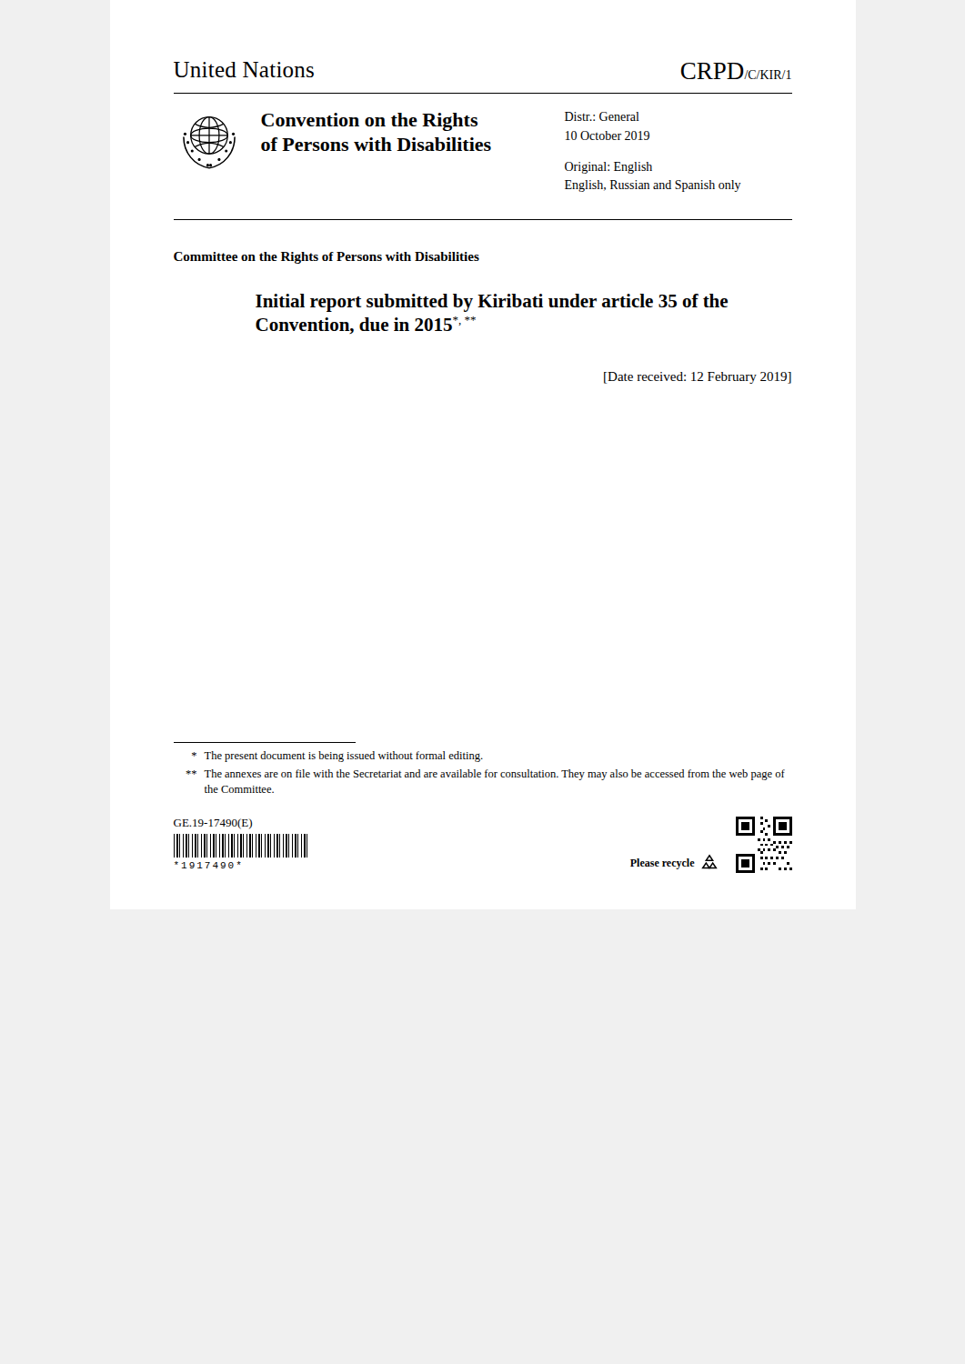United Nations
CRPD/C/KIR/1
Convention on the Rights
of Persons with Disabilities
Distr.: General
10 October 2019
Original: English
English, Russian and Spanish only
Committee on the Rights of Persons with Disabilities
Initial report submitted by Kiribati under article 35 of the Convention, due in 2015*, **
[Date received: 12 February 2019]
* The present document is being issued without formal editing.
** The annexes are on file with the Secretariat and are available for consultation. They may also be accessed from the web page of the Committee.
GE.19-17490(E)
*1917490*
Please recycle